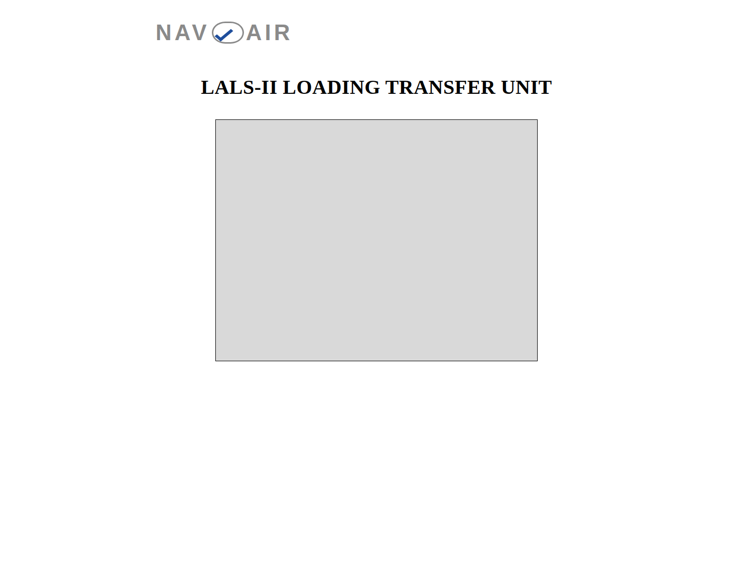NAV AIR
LALS-II LOADING TRANSFER UNIT